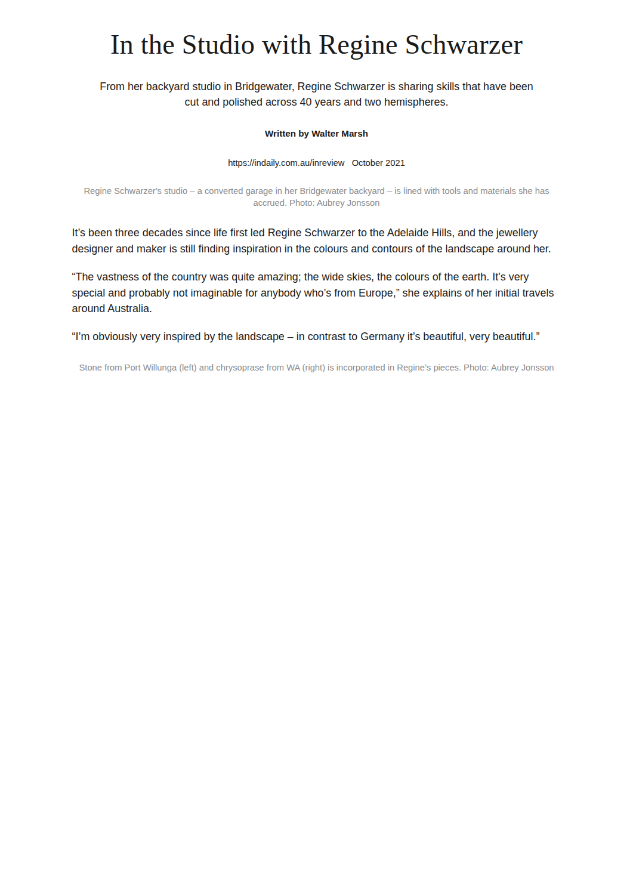In the Studio with Regine Schwarzer
From her backyard studio in Bridgewater, Regine Schwarzer is sharing skills that have been cut and polished across 40 years and two hemispheres.
Written by Walter Marsh
https://indaily.com.au/inreview October 2021
Regine Schwarzer's studio – a converted garage in her Bridgewater backyard – is lined with tools and materials she has accrued. Photo: Aubrey Jonsson
It’s been three decades since life first led Regine Schwarzer to the Adelaide Hills, and the jewellery designer and maker is still finding inspiration in the colours and contours of the landscape around her.
“The vastness of the country was quite amazing; the wide skies, the colours of the earth. It’s very special and probably not imaginable for anybody who’s from Europe,” she explains of her initial travels around Australia.
“I’m obviously very inspired by the landscape – in contrast to Germany it’s beautiful, very beautiful.”
Stone from Port Willunga (left) and chrysoprase from WA (right) is incorporated in Regine’s pieces. Photo: Aubrey Jonsson